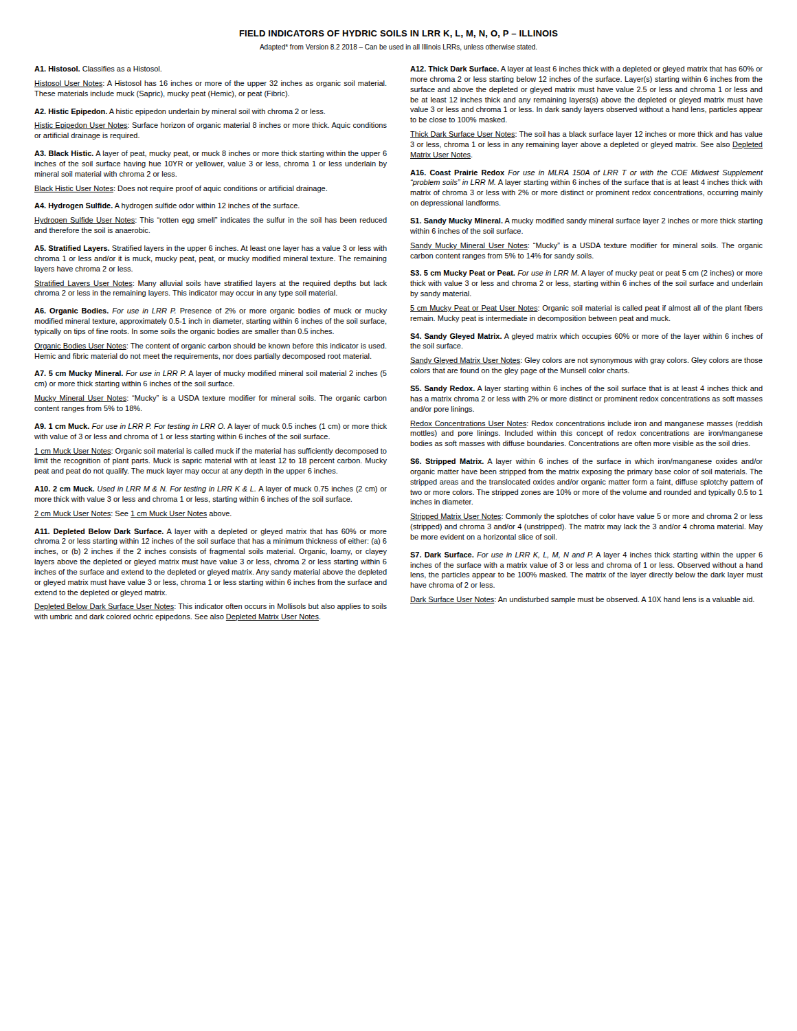FIELD INDICATORS OF HYDRIC SOILS IN LRR K, L, M, N, O, P – ILLINOIS
Adapted* from Version 8.2 2018 – Can be used in all Illinois LRRs, unless otherwise stated.
A1. Histosol. Classifies as a Histosol.
Histosol User Notes: A Histosol has 16 inches or more of the upper 32 inches as organic soil material. These materials include muck (Sapric), mucky peat (Hemic), or peat (Fibric).
A2. Histic Epipedon. A histic epipedon underlain by mineral soil with chroma 2 or less.
Histic Epipedon User Notes: Surface horizon of organic material 8 inches or more thick. Aquic conditions or artificial drainage is required.
A3. Black Histic. A layer of peat, mucky peat, or muck 8 inches or more thick starting within the upper 6 inches of the soil surface having hue 10YR or yellower, value 3 or less, chroma 1 or less underlain by mineral soil material with chroma 2 or less.
Black Histic User Notes: Does not require proof of aquic conditions or artificial drainage.
A4. Hydrogen Sulfide. A hydrogen sulfide odor within 12 inches of the surface.
Hydrogen Sulfide User Notes: This “rotten egg smell” indicates the sulfur in the soil has been reduced and therefore the soil is anaerobic.
A5. Stratified Layers. Stratified layers in the upper 6 inches. At least one layer has a value 3 or less with chroma 1 or less and/or it is muck, mucky peat, peat, or mucky modified mineral texture. The remaining layers have chroma 2 or less.
Stratified Layers User Notes: Many alluvial soils have stratified layers at the required depths but lack chroma 2 or less in the remaining layers. This indicator may occur in any type soil material.
A6. Organic Bodies. For use in LRR P. Presence of 2% or more organic bodies of muck or mucky modified mineral texture, approximately 0.5-1 inch in diameter, starting within 6 inches of the soil surface, typically on tips of fine roots. In some soils the organic bodies are smaller than 0.5 inches.
Organic Bodies User Notes: The content of organic carbon should be known before this indicator is used. Hemic and fibric material do not meet the requirements, nor does partially decomposed root material.
A7. 5 cm Mucky Mineral. For use in LRR P. A layer of mucky modified mineral soil material 2 inches (5 cm) or more thick starting within 6 inches of the soil surface.
Mucky Mineral User Notes: “Mucky” is a USDA texture modifier for mineral soils. The organic carbon content ranges from 5% to 18%.
A9. 1 cm Muck. For use in LRR P. For testing in LRR O. A layer of muck 0.5 inches (1 cm) or more thick with value of 3 or less and chroma of 1 or less starting within 6 inches of the soil surface.
1 cm Muck User Notes: Organic soil material is called muck if the material has sufficiently decomposed to limit the recognition of plant parts. Muck is sapric material with at least 12 to 18 percent carbon. Mucky peat and peat do not qualify. The muck layer may occur at any depth in the upper 6 inches.
A10. 2 cm Muck. Used in LRR M & N. For testing in LRR K & L. A layer of muck 0.75 inches (2 cm) or more thick with value 3 or less and chroma 1 or less, starting within 6 inches of the soil surface.
2 cm Muck User Notes: See 1 cm Muck User Notes above.
A11. Depleted Below Dark Surface. A layer with a depleted or gleyed matrix that has 60% or more chroma 2 or less starting within 12 inches of the soil surface that has a minimum thickness of either: (a) 6 inches, or (b) 2 inches if the 2 inches consists of fragmental soils material. Organic, loamy, or clayey layers above the depleted or gleyed matrix must have value 3 or less, chroma 2 or less starting within 6 inches of the surface and extend to the depleted or gleyed matrix. Any sandy material above the depleted or gleyed matrix must have value 3 or less, chroma 1 or less starting within 6 inches from the surface and extend to the depleted or gleyed matrix.
Depleted Below Dark Surface User Notes: This indicator often occurs in Mollisols but also applies to soils with umbric and dark colored ochric epipedons. See also Depleted Matrix User Notes.
A12. Thick Dark Surface. A layer at least 6 inches thick with a depleted or gleyed matrix that has 60% or more chroma 2 or less starting below 12 inches of the surface. Layer(s) starting within 6 inches from the surface and above the depleted or gleyed matrix must have value 2.5 or less and chroma 1 or less and be at least 12 inches thick and any remaining layers(s) above the depleted or gleyed matrix must have value 3 or less and chroma 1 or less. In dark sandy layers observed without a hand lens, particles appear to be close to 100% masked.
Thick Dark Surface User Notes: The soil has a black surface layer 12 inches or more thick and has value 3 or less, chroma 1 or less in any remaining layer above a depleted or gleyed matrix. See also Depleted Matrix User Notes.
A16. Coast Prairie Redox For use in MLRA 150A of LRR T or with the COE Midwest Supplement “problem soils” in LRR M. A layer starting within 6 inches of the surface that is at least 4 inches thick with matrix of chroma 3 or less with 2% or more distinct or prominent redox concentrations, occurring mainly on depressional landforms.
S1. Sandy Mucky Mineral. A mucky modified sandy mineral surface layer 2 inches or more thick starting within 6 inches of the soil surface.
Sandy Mucky Mineral User Notes: “Mucky” is a USDA texture modifier for mineral soils. The organic carbon content ranges from 5% to 14% for sandy soils.
S3. 5 cm Mucky Peat or Peat. For use in LRR M. A layer of mucky peat or peat 5 cm (2 inches) or more thick with value 3 or less and chroma 2 or less, starting within 6 inches of the soil surface and underlain by sandy material.
5 cm Mucky Peat or Peat User Notes: Organic soil material is called peat if almost all of the plant fibers remain. Mucky peat is intermediate in decomposition between peat and muck.
S4. Sandy Gleyed Matrix. A gleyed matrix which occupies 60% or more of the layer within 6 inches of the soil surface.
Sandy Gleyed Matrix User Notes: Gley colors are not synonymous with gray colors. Gley colors are those colors that are found on the gley page of the Munsell color charts.
S5. Sandy Redox. A layer starting within 6 inches of the soil surface that is at least 4 inches thick and has a matrix chroma 2 or less with 2% or more distinct or prominent redox concentrations as soft masses and/or pore linings.
Redox Concentrations User Notes: Redox concentrations include iron and manganese masses (reddish mottles) and pore linings. Included within this concept of redox concentrations are iron/manganese bodies as soft masses with diffuse boundaries. Concentrations are often more visible as the soil dries.
S6. Stripped Matrix. A layer within 6 inches of the surface in which iron/manganese oxides and/or organic matter have been stripped from the matrix exposing the primary base color of soil materials. The stripped areas and the translocated oxides and/or organic matter form a faint, diffuse splotchy pattern of two or more colors. The stripped zones are 10% or more of the volume and rounded and typically 0.5 to 1 inches in diameter.
Stripped Matrix User Notes: Commonly the splotches of color have value 5 or more and chroma 2 or less (stripped) and chroma 3 and/or 4 (unstripped). The matrix may lack the 3 and/or 4 chroma material. May be more evident on a horizontal slice of soil.
S7. Dark Surface. For use in LRR K, L, M, N and P. A layer 4 inches thick starting within the upper 6 inches of the surface with a matrix value of 3 or less and chroma of 1 or less. Observed without a hand lens, the particles appear to be 100% masked. The matrix of the layer directly below the dark layer must have chroma of 2 or less.
Dark Surface User Notes: An undisturbed sample must be observed. A 10X hand lens is a valuable aid.